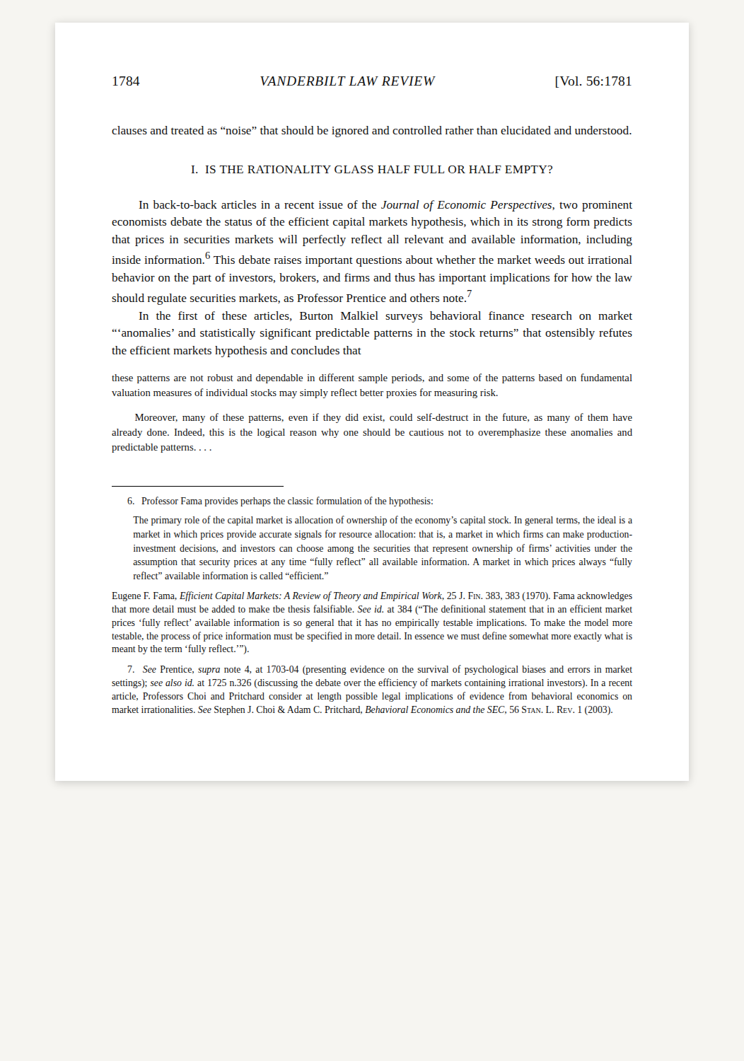1784 Vanderbilt Law Review [Vol. 56:1781
clauses and treated as “noise” that should be ignored and controlled rather than elucidated and understood.
I. Is the Rationality Glass Half Full or Half Empty?
In back-to-back articles in a recent issue of the Journal of Economic Perspectives, two prominent economists debate the status of the efficient capital markets hypothesis, which in its strong form predicts that prices in securities markets will perfectly reflect all relevant and available information, including inside information.6 This debate raises important questions about whether the market weeds out irrational behavior on the part of investors, brokers, and firms and thus has important implications for how the law should regulate securities markets, as Professor Prentice and others note.7
In the first of these articles, Burton Malkiel surveys behavioral finance research on market “‘anomalies’ and statistically significant predictable patterns in the stock returns” that ostensibly refutes the efficient markets hypothesis and concludes that
these patterns are not robust and dependable in different sample periods, and some of the patterns based on fundamental valuation measures of individual stocks may simply reflect better proxies for measuring risk.
Moreover, many of these patterns, even if they did exist, could self-destruct in the future, as many of them have already done. Indeed, this is the logical reason why one should be cautious not to overemphasize these anomalies and predictable patterns. . . .
6. Professor Fama provides perhaps the classic formulation of the hypothesis:
The primary role of the capital market is allocation of ownership of the economy’s capital stock. In general terms, the ideal is a market in which prices provide accurate signals for resource allocation: that is, a market in which firms can make production-investment decisions, and investors can choose among the securities that represent ownership of firms’ activities under the assumption that security prices at any time “fully reflect” all available information. A market in which prices always “fully reflect” available information is called “efficient.”
Eugene F. Fama, Efficient Capital Markets: A Review of Theory and Empirical Work, 25 J. Fin. 383, 383 (1970). Fama acknowledges that more detail must be added to make tbe thesis falsifiable. See id. at 384 (“The definitional statement that in an efficient market prices ‘fully reflect’ available information is so general that it has no empirically testable implications. To make the model more testable, the process of price information must be specified in more detail. In essence we must define somewhat more exactly what is meant by the term ‘fully reflect.’”).
7. See Prentice, supra note 4, at 1703-04 (presenting evidence on the survival of psychological biases and errors in market settings); see also id. at 1725 n.326 (discussing the debate over the efficiency of markets containing irrational investors). In a recent article, Professors Choi and Pritchard consider at length possible legal implications of evidence from behavioral economics on market irrationalities. See Stephen J. Choi & Adam C. Pritchard, Behavioral Economics and the SEC, 56 Stan. L. Rev. 1 (2003).